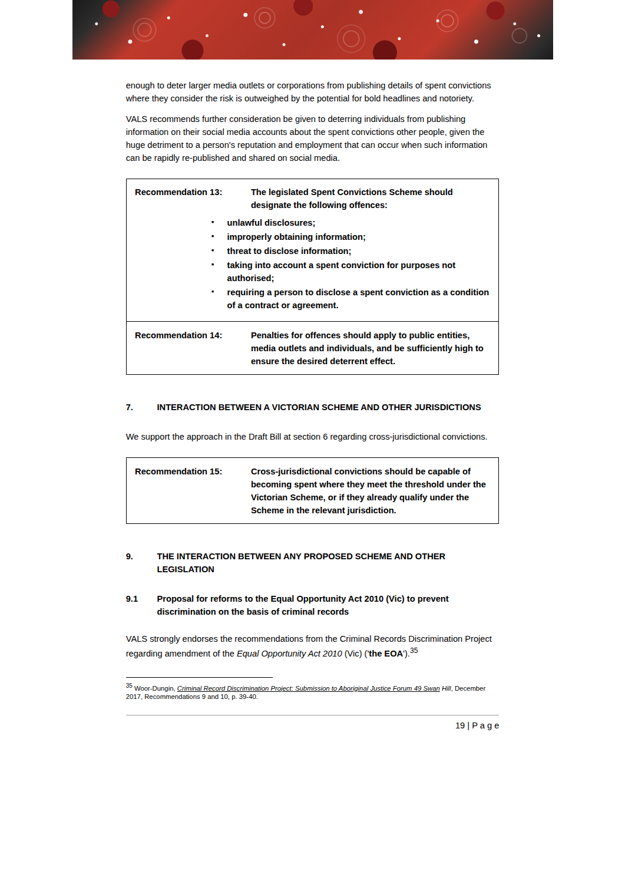enough to deter larger media outlets or corporations from publishing details of spent convictions where they consider the risk is outweighed by the potential for bold headlines and notoriety.
VALS recommends further consideration be given to deterring individuals from publishing information on their social media accounts about the spent convictions other people, given the huge detriment to a person's reputation and employment that can occur when such information can be rapidly re-published and shared on social media.
Recommendation 13: The legislated Spent Convictions Scheme should designate the following offences:
unlawful disclosures;
improperly obtaining information;
threat to disclose information;
taking into account a spent conviction for purposes not authorised;
requiring a person to disclose a spent conviction as a condition of a contract or agreement.
Recommendation 14: Penalties for offences should apply to public entities, media outlets and individuals, and be sufficiently high to ensure the desired deterrent effect.
7. INTERACTION BETWEEN A VICTORIAN SCHEME AND OTHER JURISDICTIONS
We support the approach in the Draft Bill at section 6 regarding cross-jurisdictional convictions.
Recommendation 15: Cross-jurisdictional convictions should be capable of becoming spent where they meet the threshold under the Victorian Scheme, or if they already qualify under the Scheme in the relevant jurisdiction.
9. THE INTERACTION BETWEEN ANY PROPOSED SCHEME AND OTHER LEGISLATION
9.1 Proposal for reforms to the Equal Opportunity Act 2010 (Vic) to prevent discrimination on the basis of criminal records
VALS strongly endorses the recommendations from the Criminal Records Discrimination Project regarding amendment of the Equal Opportunity Act 2010 (Vic) ('the EOA').35
35 Woor-Dungin, Criminal Record Discrimination Project: Submission to Aboriginal Justice Forum 49 Swan Hill, December 2017, Recommendations 9 and 10, p. 39-40.
19 | P a g e